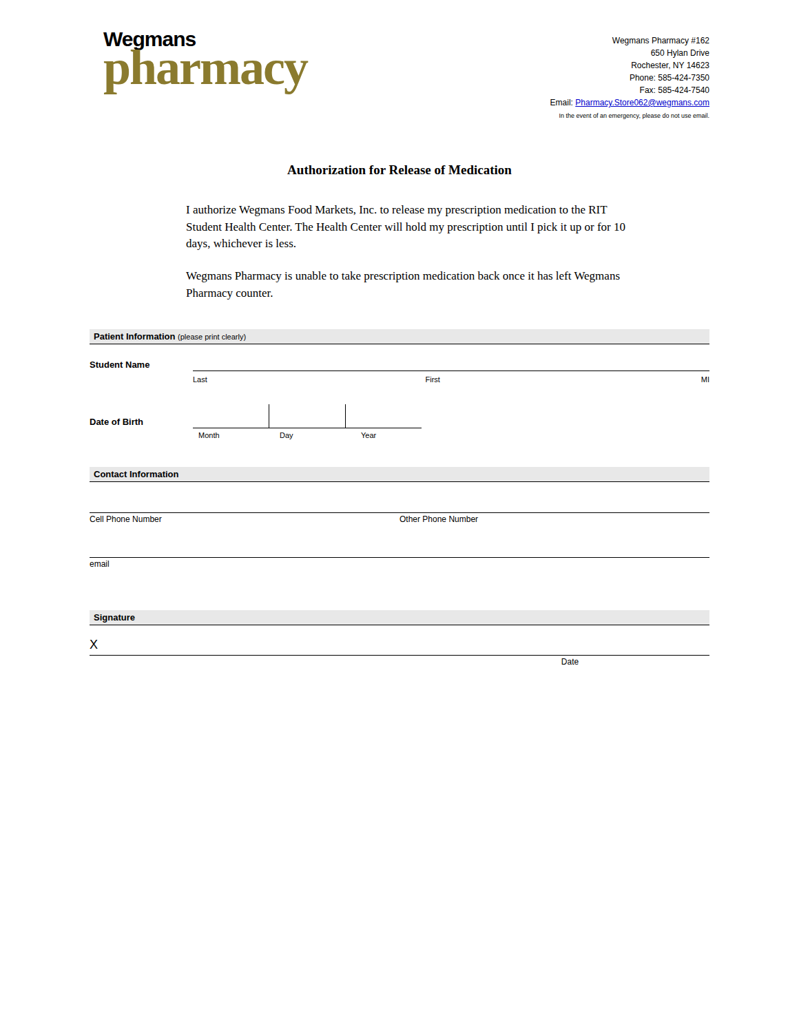Wegmans
pharmacy
Wegmans Pharmacy #162
650 Hylan Drive
Rochester, NY 14623
Phone: 585-424-7350
Fax: 585-424-7540
Email: Pharmacy.Store062@wegmans.com
In the event of an emergency, please do not use email.
Authorization for Release of Medication
I authorize Wegmans Food Markets, Inc. to release my prescription medication to the RIT Student Health Center. The Health Center will hold my prescription until I pick it up or for 10 days, whichever is less.
Wegmans Pharmacy is unable to take prescription medication back once it has left Wegmans Pharmacy counter.
Patient Information (please print clearly)
Student Name
Last First MI
Date of Birth
Month Day Year
Contact Information
Cell Phone Number
Other Phone Number
email
Signature
X
Date